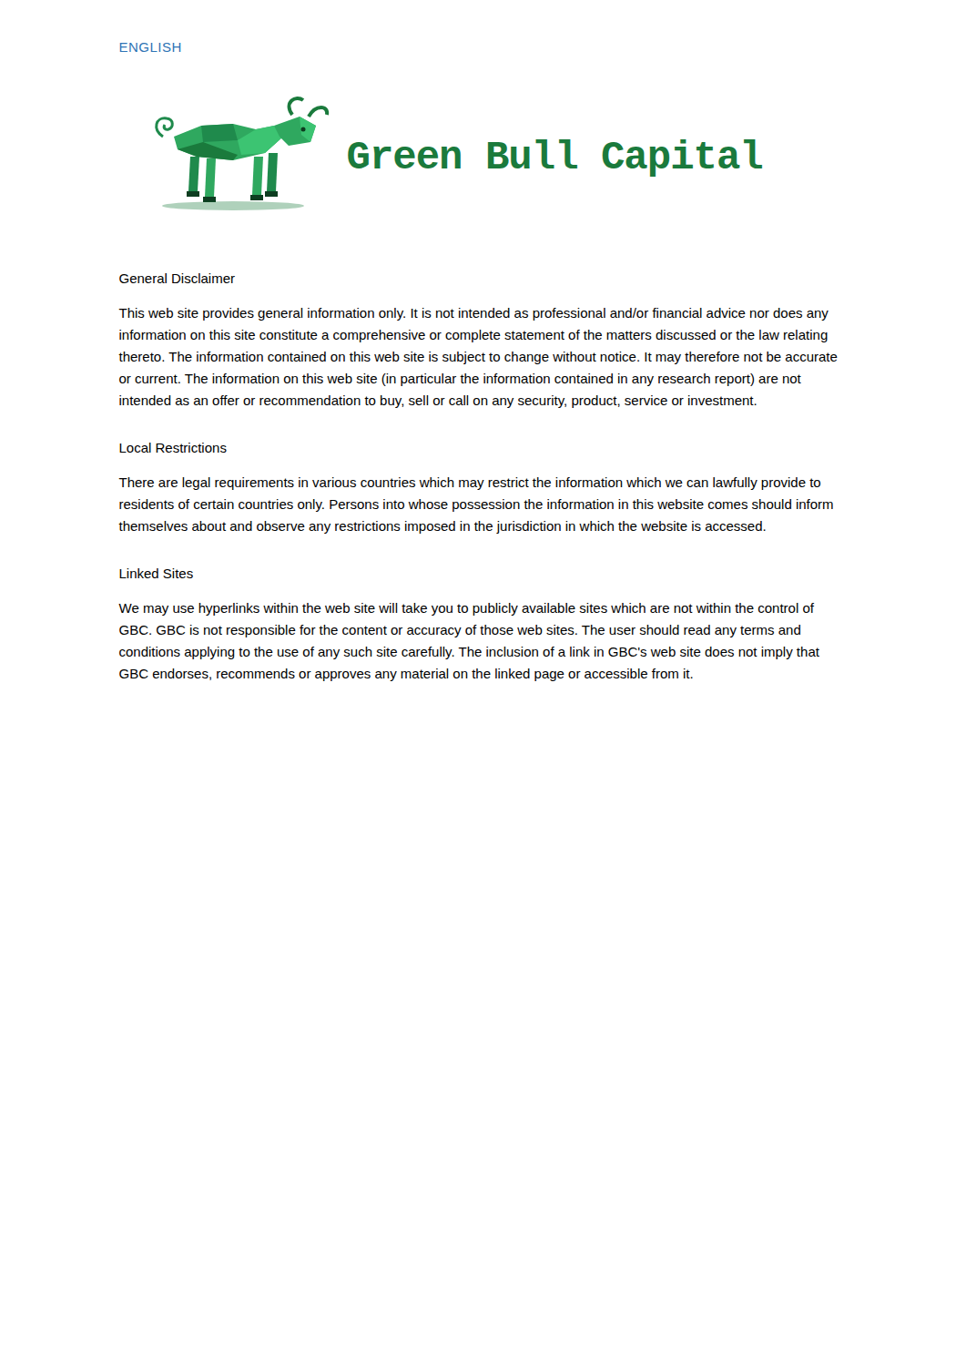ENGLISH
Green Bull Capital
General Disclaimer
This web site provides general information only. It is not intended as professional and/or financial advice nor does any information on this site constitute a comprehensive or complete statement of the matters discussed or the law relating thereto. The information contained on this web site is subject to change without notice. It may therefore not be accurate or current. The information on this web site (in particular the information contained in any research report) are not intended as an offer or recommendation to buy, sell or call on any security, product, service or investment.
Local Restrictions
There are legal requirements in various countries which may restrict the information which we can lawfully provide to residents of certain countries only. Persons into whose possession the information in this website comes should inform themselves about and observe any restrictions imposed in the jurisdiction in which the website is accessed.
Linked Sites
We may use hyperlinks within the web site will take you to publicly available sites which are not within the control of GBC. GBC is not responsible for the content or accuracy of those web sites. The user should read any terms and conditions applying to the use of any such site carefully. The inclusion of a link in GBC's web site does not imply that GBC endorses, recommends or approves any material on the linked page or accessible from it.